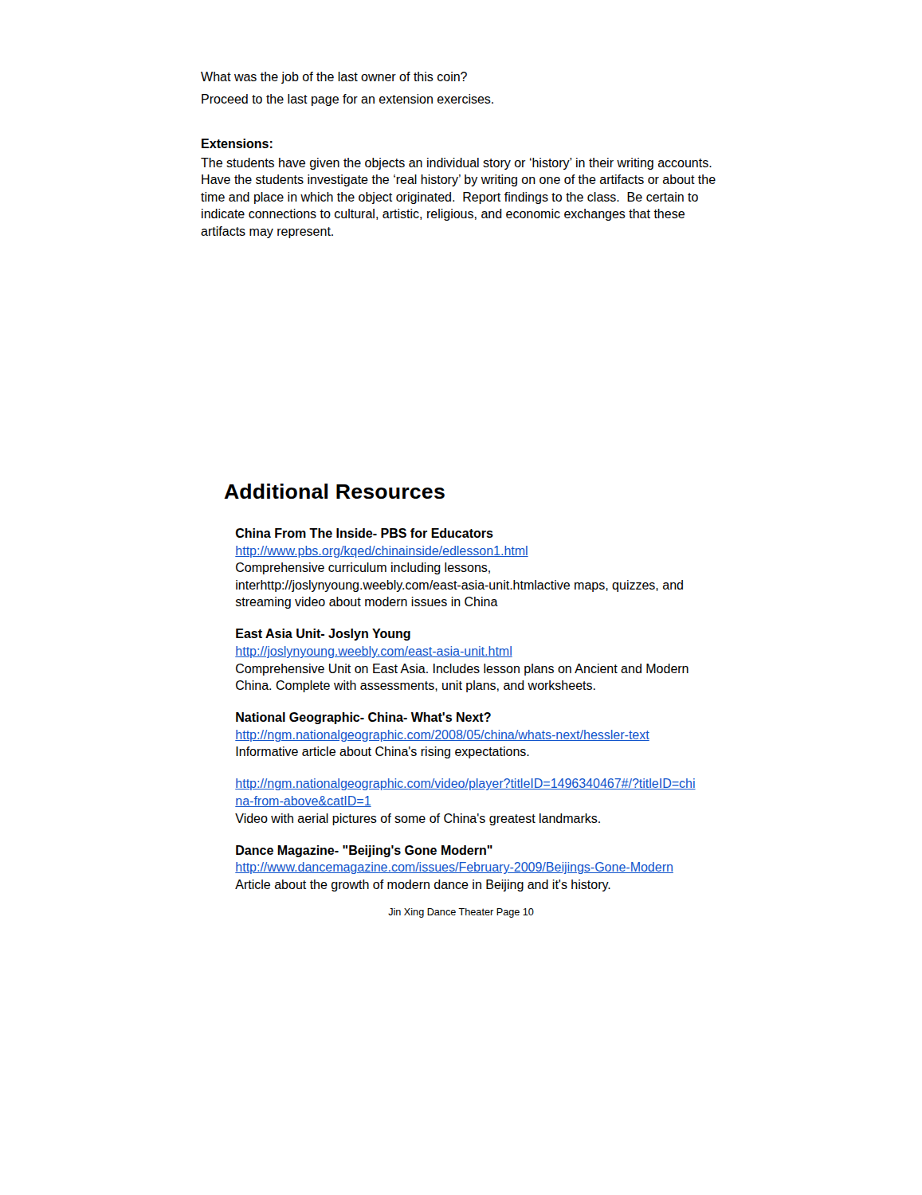What was the job of the last owner of this coin?
Proceed to the last page for an extension exercises.
Extensions:
The students have given the objects an individual story or ‘history’ in their writing accounts. Have the students investigate the ‘real history’ by writing on one of the artifacts or about the time and place in which the object originated. Report findings to the class. Be certain to indicate connections to cultural, artistic, religious, and economic exchanges that these artifacts may represent.
Additional Resources
China From The Inside- PBS for Educators http://www.pbs.org/kqed/chinainside/edlesson1.html Comprehensive curriculum including lessons, interhttp://joslynyoung.weebly.com/east-asia-unit.htmlactive maps, quizzes, and streaming video about modern issues in China
East Asia Unit- Joslyn Young http://joslynyoung.weebly.com/east-asia-unit.html Comprehensive Unit on East Asia. Includes lesson plans on Ancient and Modern China. Complete with assessments, unit plans, and worksheets.
National Geographic- China- What's Next? http://ngm.nationalgeographic.com/2008/05/china/whats-next/hessler-text Informative article about China's rising expectations.
http://ngm.nationalgeographic.com/video/player?titleID=1496340467#/?titleID=china-from-above&catID=1 Video with aerial pictures of some of China's greatest landmarks.
Dance Magazine- "Beijing's Gone Modern" http://www.dancemagazine.com/issues/February-2009/Beijings-Gone-Modern Article about the growth of modern dance in Beijing and it's history.
Jin Xing Dance Theater Page 10